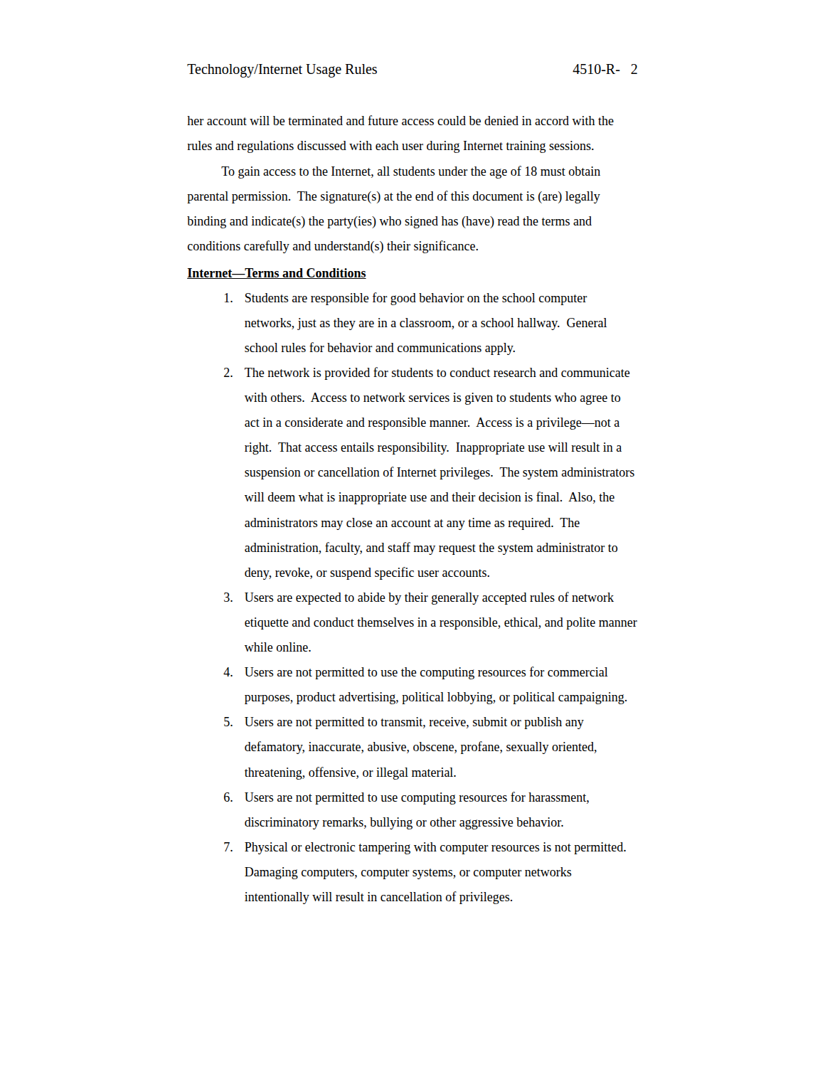Technology/Internet Usage Rules 4510-R- 2
her account will be terminated and future access could be denied in accord with the rules and regulations discussed with each user during Internet training sessions.
To gain access to the Internet, all students under the age of 18 must obtain parental permission. The signature(s) at the end of this document is (are) legally binding and indicate(s) the party(ies) who signed has (have) read the terms and conditions carefully and understand(s) their significance.
Internet—Terms and Conditions
Students are responsible for good behavior on the school computer networks, just as they are in a classroom, or a school hallway. General school rules for behavior and communications apply.
The network is provided for students to conduct research and communicate with others. Access to network services is given to students who agree to act in a considerate and responsible manner. Access is a privilege—not a right. That access entails responsibility. Inappropriate use will result in a suspension or cancellation of Internet privileges. The system administrators will deem what is inappropriate use and their decision is final. Also, the administrators may close an account at any time as required. The administration, faculty, and staff may request the system administrator to deny, revoke, or suspend specific user accounts.
Users are expected to abide by their generally accepted rules of network etiquette and conduct themselves in a responsible, ethical, and polite manner while online.
Users are not permitted to use the computing resources for commercial purposes, product advertising, political lobbying, or political campaigning.
Users are not permitted to transmit, receive, submit or publish any defamatory, inaccurate, abusive, obscene, profane, sexually oriented, threatening, offensive, or illegal material.
Users are not permitted to use computing resources for harassment, discriminatory remarks, bullying or other aggressive behavior.
Physical or electronic tampering with computer resources is not permitted. Damaging computers, computer systems, or computer networks intentionally will result in cancellation of privileges.